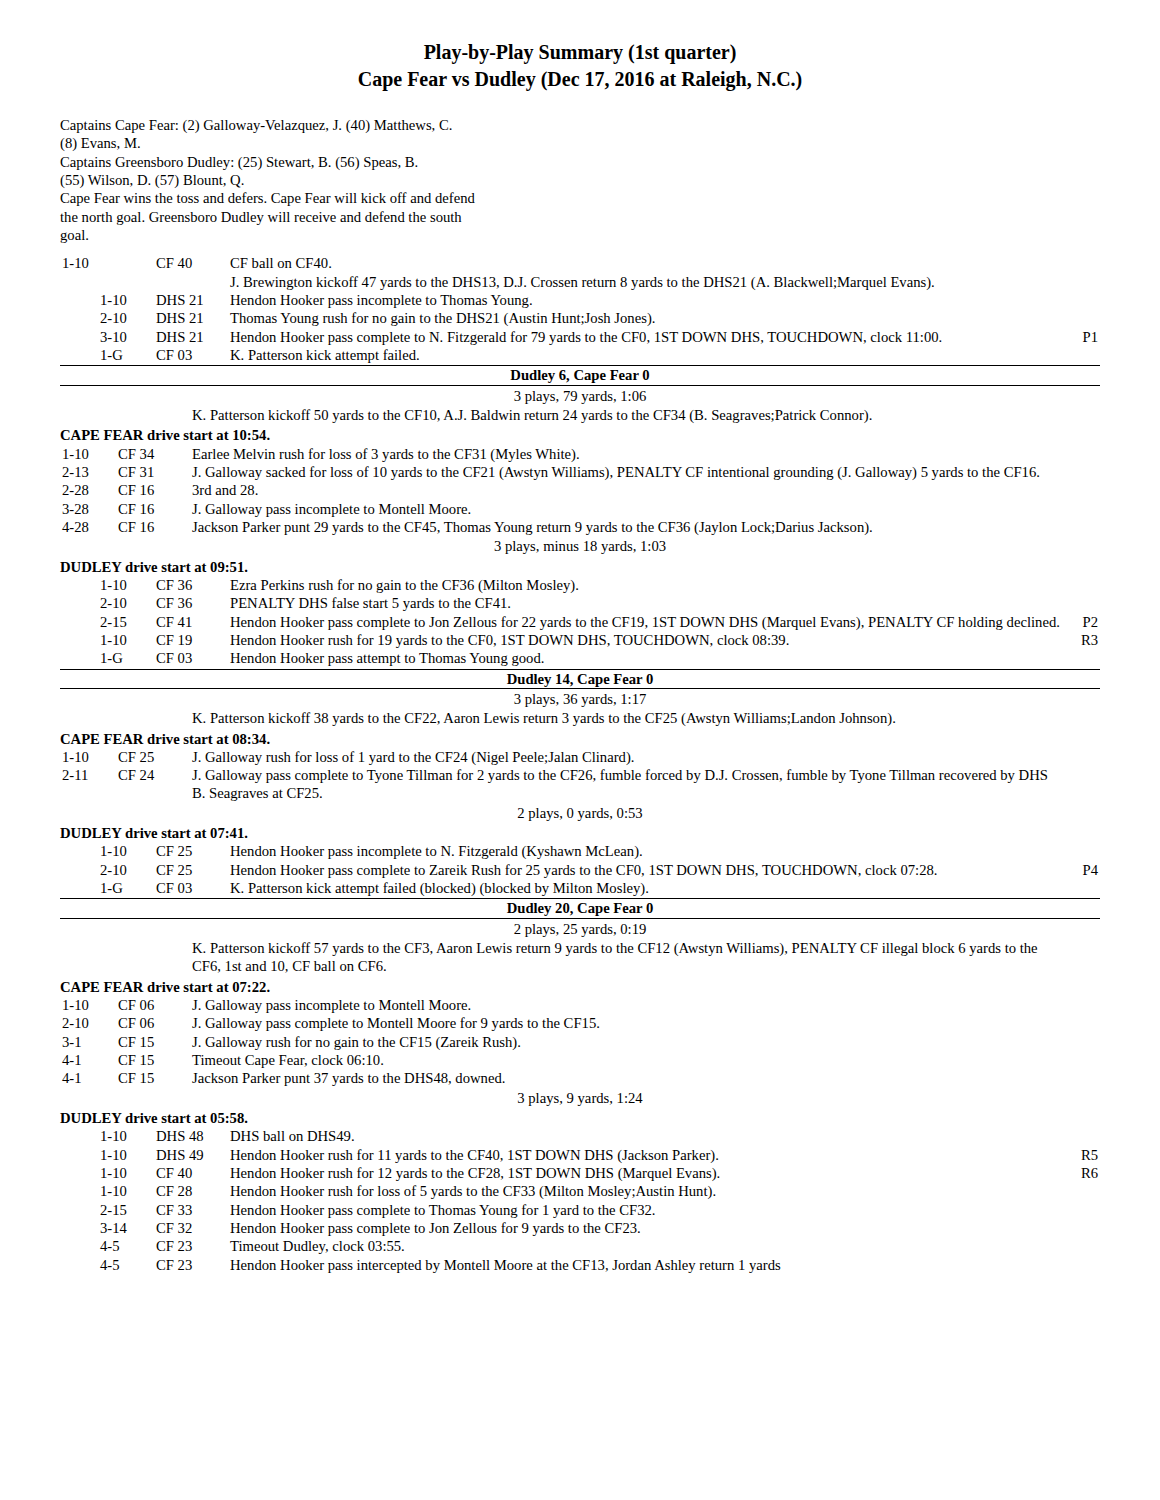Play-by-Play Summary (1st quarter)
Cape Fear vs Dudley (Dec 17, 2016 at Raleigh, N.C.)
Captains Cape Fear: (2) Galloway-Velazquez, J. (40) Matthews, C.
(8) Evans, M.
Captains Greensboro Dudley: (25) Stewart, B. (56) Speas, B.
(55) Wilson, D. (57) Blount, Q.
Cape Fear wins the toss and defers. Cape Fear will kick off and defend
the north goal. Greensboro Dudley will receive and defend the south
goal.
| 1-10 | CF 40 | CF ball on CF40. | |
| | | J. Brewington kickoff 47 yards to the DHS13, D.J. Crossen return 8 yards to the DHS21 (A. Blackwell;Marquel Evans). | |
| 1-10 | DHS 21 | Hendon Hooker pass incomplete to Thomas Young. | |
| 2-10 | DHS 21 | Thomas Young rush for no gain to the DHS21 (Austin Hunt;Josh Jones). | |
| 3-10 | DHS 21 | Hendon Hooker pass complete to N. Fitzgerald for 79 yards to the CF0, 1ST DOWN DHS, TOUCHDOWN, clock 11:00. | P1 |
| 1-G | CF 03 | K. Patterson kick attempt failed. | |
Dudley 6, Cape Fear 0
3 plays, 79 yards, 1:06
| | | K. Patterson kickoff 50 yards to the CF10, A.J. Baldwin return 24 yards to the CF34 (B. Seagraves;Patrick Connor). | |
CAPE FEAR drive start at 10:54.
| 1-10 | CF 34 | Earlee Melvin rush for loss of 3 yards to the CF31 (Myles White). | |
| 2-13 | CF 31 | J. Galloway sacked for loss of 10 yards to the CF21 (Awstyn Williams), PENALTY CF intentional grounding (J. Galloway) 5 yards to the CF16. | |
| 2-28 | CF 16 | 3rd and 28. | |
| 3-28 | CF 16 | J. Galloway pass incomplete to Montell Moore. | |
| 4-28 | CF 16 | Jackson Parker punt 29 yards to the CF45, Thomas Young return 9 yards to the CF36 (Jaylon Lock;Darius Jackson). | |
3 plays, minus 18 yards, 1:03
DUDLEY drive start at 09:51.
| 1-10 | CF 36 | Ezra Perkins rush for no gain to the CF36 (Milton Mosley). | |
| 2-10 | CF 36 | PENALTY DHS false start 5 yards to the CF41. | |
| 2-15 | CF 41 | Hendon Hooker pass complete to Jon Zellous for 22 yards to the CF19, 1ST DOWN DHS (Marquel Evans), PENALTY CF holding declined. | P2 |
| 1-10 | CF 19 | Hendon Hooker rush for 19 yards to the CF0, 1ST DOWN DHS, TOUCHDOWN, clock 08:39. | R3 |
| 1-G | CF 03 | Hendon Hooker pass attempt to Thomas Young good. | |
Dudley 14, Cape Fear 0
3 plays, 36 yards, 1:17
| | | K. Patterson kickoff 38 yards to the CF22, Aaron Lewis return 3 yards to the CF25 (Awstyn Williams;Landon Johnson). | |
CAPE FEAR drive start at 08:34.
| 1-10 | CF 25 | J. Galloway rush for loss of 1 yard to the CF24 (Nigel Peele;Jalan Clinard). | |
| 2-11 | CF 24 | J. Galloway pass complete to Tyone Tillman for 2 yards to the CF26, fumble forced by D.J. Crossen, fumble by Tyone Tillman recovered by DHS B. Seagraves at CF25. | |
2 plays, 0 yards, 0:53
DUDLEY drive start at 07:41.
| 1-10 | CF 25 | Hendon Hooker pass incomplete to N. Fitzgerald (Kyshawn McLean). | |
| 2-10 | CF 25 | Hendon Hooker pass complete to Zareik Rush for 25 yards to the CF0, 1ST DOWN DHS, TOUCHDOWN, clock 07:28. | P4 |
| 1-G | CF 03 | K. Patterson kick attempt failed (blocked) (blocked by Milton Mosley). | |
Dudley 20, Cape Fear 0
2 plays, 25 yards, 0:19
| | | K. Patterson kickoff 57 yards to the CF3, Aaron Lewis return 9 yards to the CF12 (Awstyn Williams), PENALTY CF illegal block 6 yards to the CF6, 1st and 10, CF ball on CF6. | |
CAPE FEAR drive start at 07:22.
| 1-10 | CF 06 | J. Galloway pass incomplete to Montell Moore. | |
| 2-10 | CF 06 | J. Galloway pass complete to Montell Moore for 9 yards to the CF15. | |
| 3-1 | CF 15 | J. Galloway rush for no gain to the CF15 (Zareik Rush). | |
| 4-1 | CF 15 | Timeout Cape Fear, clock 06:10. | |
| 4-1 | CF 15 | Jackson Parker punt 37 yards to the DHS48, downed. | |
3 plays, 9 yards, 1:24
DUDLEY drive start at 05:58.
| 1-10 | DHS 48 | DHS ball on DHS49. | |
| 1-10 | DHS 49 | Hendon Hooker rush for 11 yards to the CF40, 1ST DOWN DHS (Jackson Parker). | R5 |
| 1-10 | CF 40 | Hendon Hooker rush for 12 yards to the CF28, 1ST DOWN DHS (Marquel Evans). | R6 |
| 1-10 | CF 28 | Hendon Hooker rush for loss of 5 yards to the CF33 (Milton Mosley;Austin Hunt). | |
| 2-15 | CF 33 | Hendon Hooker pass complete to Thomas Young for 1 yard to the CF32. | |
| 3-14 | CF 32 | Hendon Hooker pass complete to Jon Zellous for 9 yards to the CF23. | |
| 4-5 | CF 23 | Timeout Dudley, clock 03:55. | |
| 4-5 | CF 23 | Hendon Hooker pass intercepted by Montell Moore at the CF13, Jordan Ashley return 1 yards | |